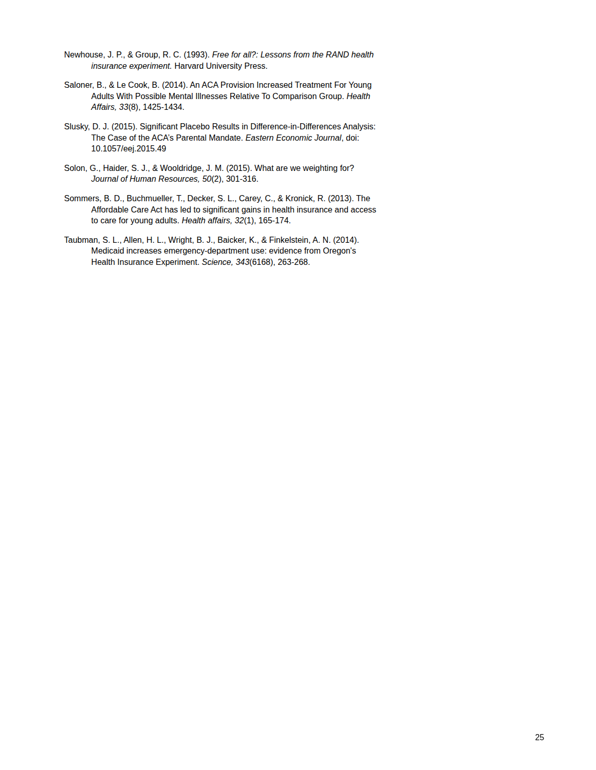Newhouse, J. P., & Group, R. C. (1993). Free for all?: Lessons from the RAND health insurance experiment. Harvard University Press.
Saloner, B., & Le Cook, B. (2014). An ACA Provision Increased Treatment For Young Adults With Possible Mental Illnesses Relative To Comparison Group. Health Affairs, 33(8), 1425-1434.
Slusky, D. J. (2015). Significant Placebo Results in Difference-in-Differences Analysis: The Case of the ACA’s Parental Mandate. Eastern Economic Journal, doi: 10.1057/eej.2015.49
Solon, G., Haider, S. J., & Wooldridge, J. M. (2015). What are we weighting for? Journal of Human Resources, 50(2), 301-316.
Sommers, B. D., Buchmueller, T., Decker, S. L., Carey, C., & Kronick, R. (2013). The Affordable Care Act has led to significant gains in health insurance and access to care for young adults. Health affairs, 32(1), 165-174.
Taubman, S. L., Allen, H. L., Wright, B. J., Baicker, K., & Finkelstein, A. N. (2014). Medicaid increases emergency-department use: evidence from Oregon's Health Insurance Experiment. Science, 343(6168), 263-268.
25